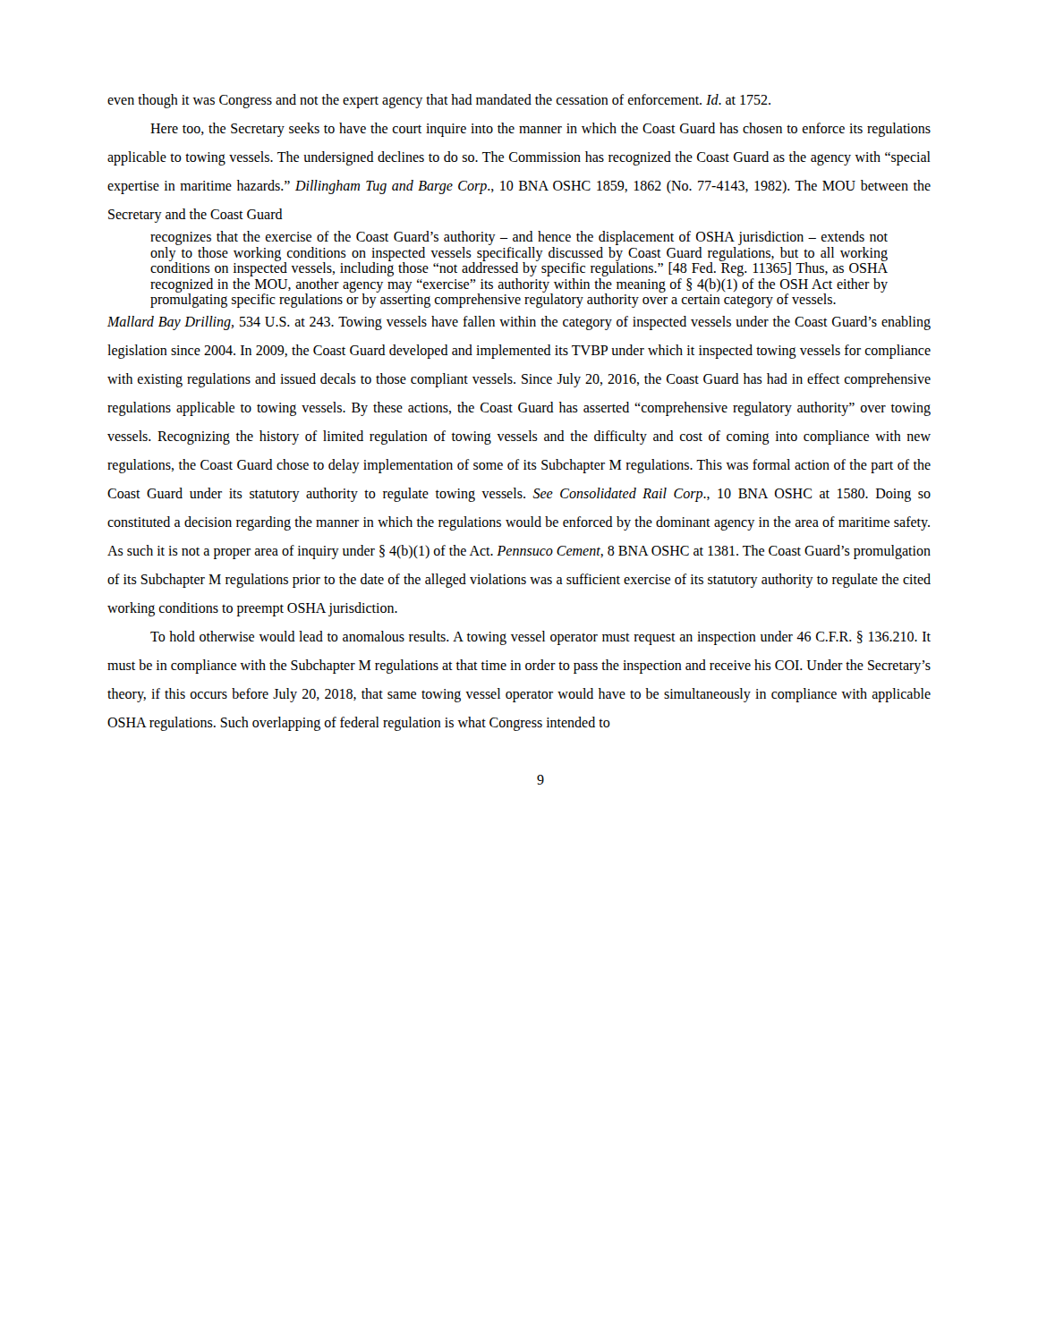even though it was Congress and not the expert agency that had mandated the cessation of enforcement. Id. at 1752.
Here too, the Secretary seeks to have the court inquire into the manner in which the Coast Guard has chosen to enforce its regulations applicable to towing vessels. The undersigned declines to do so. The Commission has recognized the Coast Guard as the agency with “special expertise in maritime hazards.” Dillingham Tug and Barge Corp., 10 BNA OSHC 1859, 1862 (No. 77-4143, 1982). The MOU between the Secretary and the Coast Guard
recognizes that the exercise of the Coast Guard’s authority – and hence the displacement of OSHA jurisdiction – extends not only to those working conditions on inspected vessels specifically discussed by Coast Guard regulations, but to all working conditions on inspected vessels, including those “not addressed by specific regulations.” [48 Fed. Reg. 11365] Thus, as OSHA recognized in the MOU, another agency may “exercise” its authority within the meaning of § 4(b)(1) of the OSH Act either by promulgating specific regulations or by asserting comprehensive regulatory authority over a certain category of vessels.
Mallard Bay Drilling, 534 U.S. at 243. Towing vessels have fallen within the category of inspected vessels under the Coast Guard’s enabling legislation since 2004. In 2009, the Coast Guard developed and implemented its TVBP under which it inspected towing vessels for compliance with existing regulations and issued decals to those compliant vessels. Since July 20, 2016, the Coast Guard has had in effect comprehensive regulations applicable to towing vessels. By these actions, the Coast Guard has asserted “comprehensive regulatory authority” over towing vessels. Recognizing the history of limited regulation of towing vessels and the difficulty and cost of coming into compliance with new regulations, the Coast Guard chose to delay implementation of some of its Subchapter M regulations. This was formal action of the part of the Coast Guard under its statutory authority to regulate towing vessels. See Consolidated Rail Corp., 10 BNA OSHC at 1580. Doing so constituted a decision regarding the manner in which the regulations would be enforced by the dominant agency in the area of maritime safety. As such it is not a proper area of inquiry under § 4(b)(1) of the Act. Pennsuco Cement, 8 BNA OSHC at 1381. The Coast Guard’s promulgation of its Subchapter M regulations prior to the date of the alleged violations was a sufficient exercise of its statutory authority to regulate the cited working conditions to preempt OSHA jurisdiction.
To hold otherwise would lead to anomalous results. A towing vessel operator must request an inspection under 46 C.F.R. § 136.210. It must be in compliance with the Subchapter M regulations at that time in order to pass the inspection and receive his COI. Under the Secretary’s theory, if this occurs before July 20, 2018, that same towing vessel operator would have to be simultaneously in compliance with applicable OSHA regulations. Such overlapping of federal regulation is what Congress intended to
9